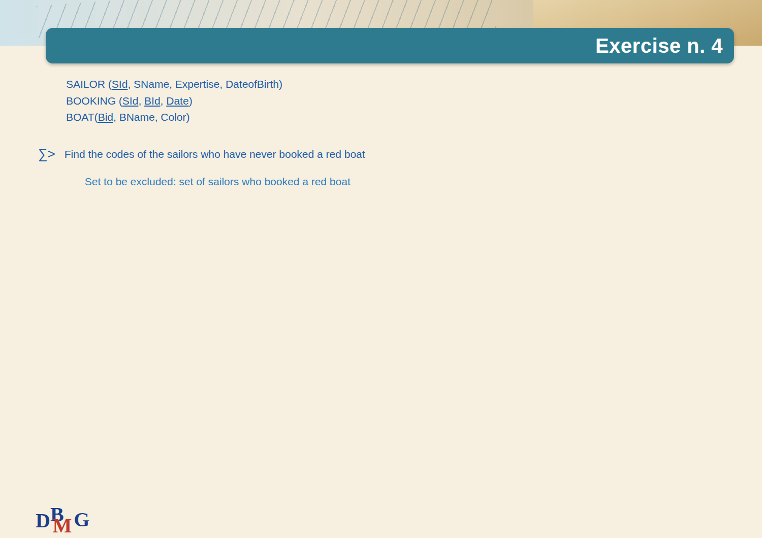Exercise n. 4
SAILOR (SId, SName, Expertise, DateofBirth)
BOOKING (SId, BId, Date)
BOAT(Bid, BName, Color)
∑>
Find the codes of the sailors who have never booked a red boat
Set to be excluded: set of sailors who booked a red boat
DBMG